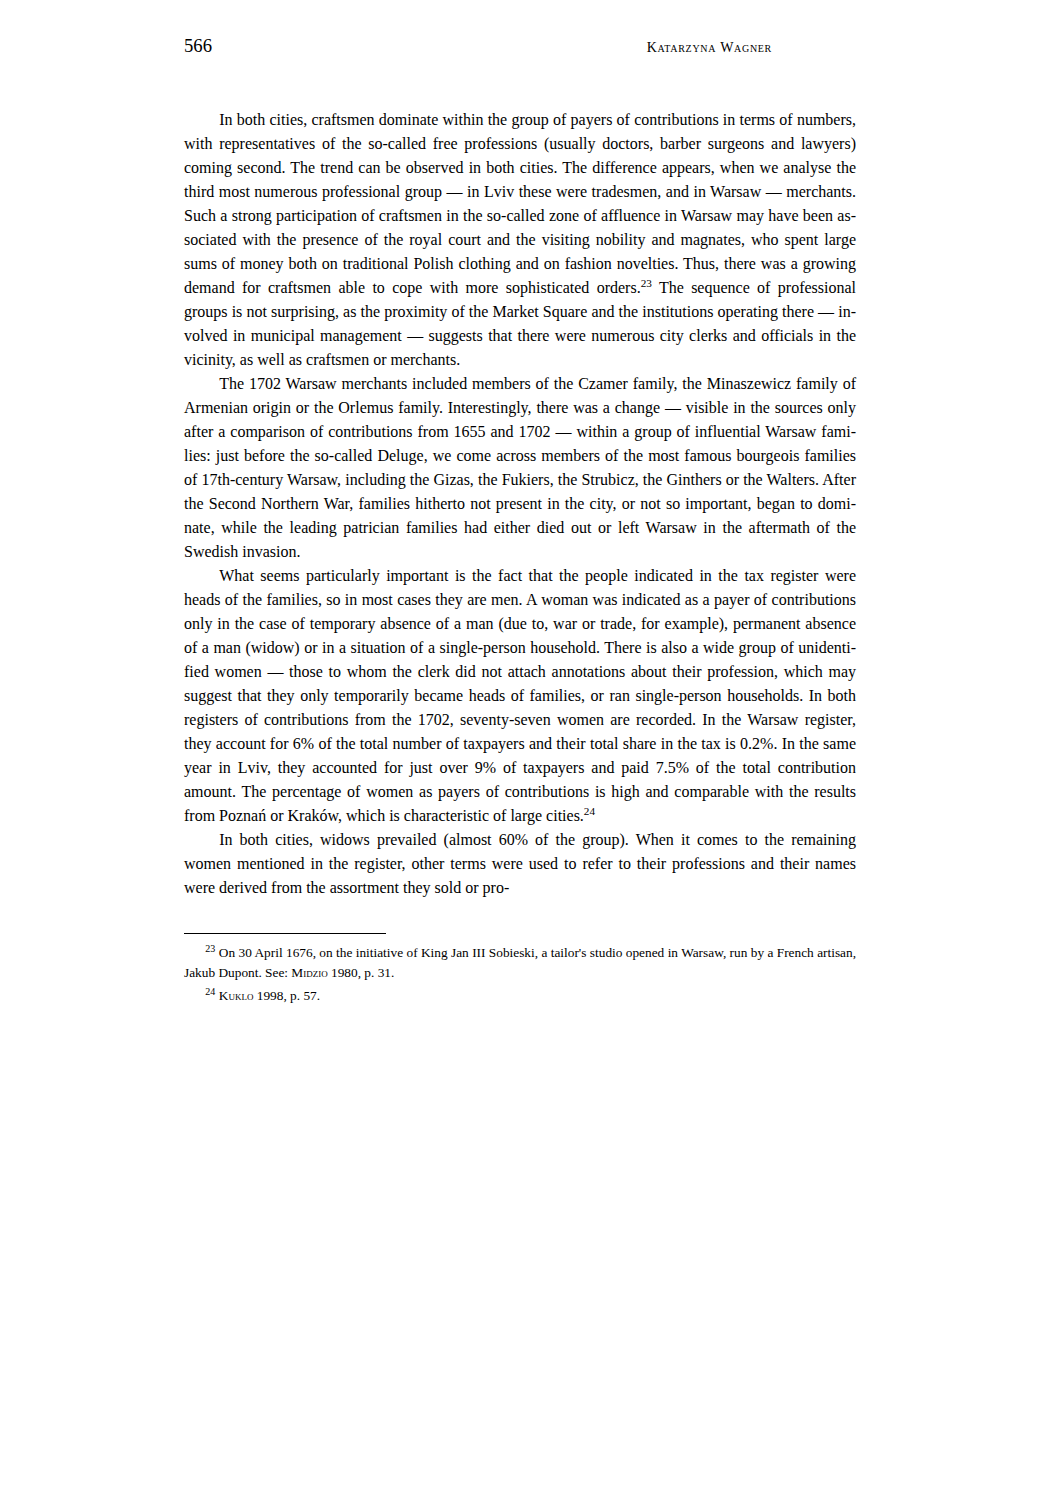566 Katarzyna Wagner
In both cities, craftsmen dominate within the group of payers of contributions in terms of numbers, with representatives of the so-called free professions (usually doctors, barber surgeons and lawyers) coming second. The trend can be observed in both cities. The difference appears, when we analyse the third most numerous professional group — in Lviv these were tradesmen, and in Warsaw — merchants. Such a strong participation of craftsmen in the so-called zone of affluence in Warsaw may have been associated with the presence of the royal court and the visiting nobility and magnates, who spent large sums of money both on traditional Polish clothing and on fashion novelties. Thus, there was a growing demand for craftsmen able to cope with more sophisticated orders.23 The sequence of professional groups is not surprising, as the proximity of the Market Square and the institutions operating there — involved in municipal management — suggests that there were numerous city clerks and officials in the vicinity, as well as craftsmen or merchants.
The 1702 Warsaw merchants included members of the Czamer family, the Minaszewicz family of Armenian origin or the Orlemus family. Interestingly, there was a change — visible in the sources only after a comparison of contributions from 1655 and 1702 — within a group of influential Warsaw families: just before the so-called Deluge, we come across members of the most famous bourgeois families of 17th-century Warsaw, including the Gizas, the Fukiers, the Strubicz, the Ginthers or the Walters. After the Second Northern War, families hitherto not present in the city, or not so important, began to dominate, while the leading patrician families had either died out or left Warsaw in the aftermath of the Swedish invasion.
What seems particularly important is the fact that the people indicated in the tax register were heads of the families, so in most cases they are men. A woman was indicated as a payer of contributions only in the case of temporary absence of a man (due to, war or trade, for example), permanent absence of a man (widow) or in a situation of a single-person household. There is also a wide group of unidentified women — those to whom the clerk did not attach annotations about their profession, which may suggest that they only temporarily became heads of families, or ran single-person households. In both registers of contributions from the 1702, seventy-seven women are recorded. In the Warsaw register, they account for 6% of the total number of taxpayers and their total share in the tax is 0.2%. In the same year in Lviv, they accounted for just over 9% of taxpayers and paid 7.5% of the total contribution amount. The percentage of women as payers of contributions is high and comparable with the results from Poznań or Kraków, which is characteristic of large cities.24
In both cities, widows prevailed (almost 60% of the group). When it comes to the remaining women mentioned in the register, other terms were used to refer to their professions and their names were derived from the assortment they sold or pro-
23 On 30 April 1676, on the initiative of King Jan III Sobieski, a tailor's studio opened in Warsaw, run by a French artisan, Jakub Dupont. See: Midzio 1980, p. 31.
24 Kuklo 1998, p. 57.